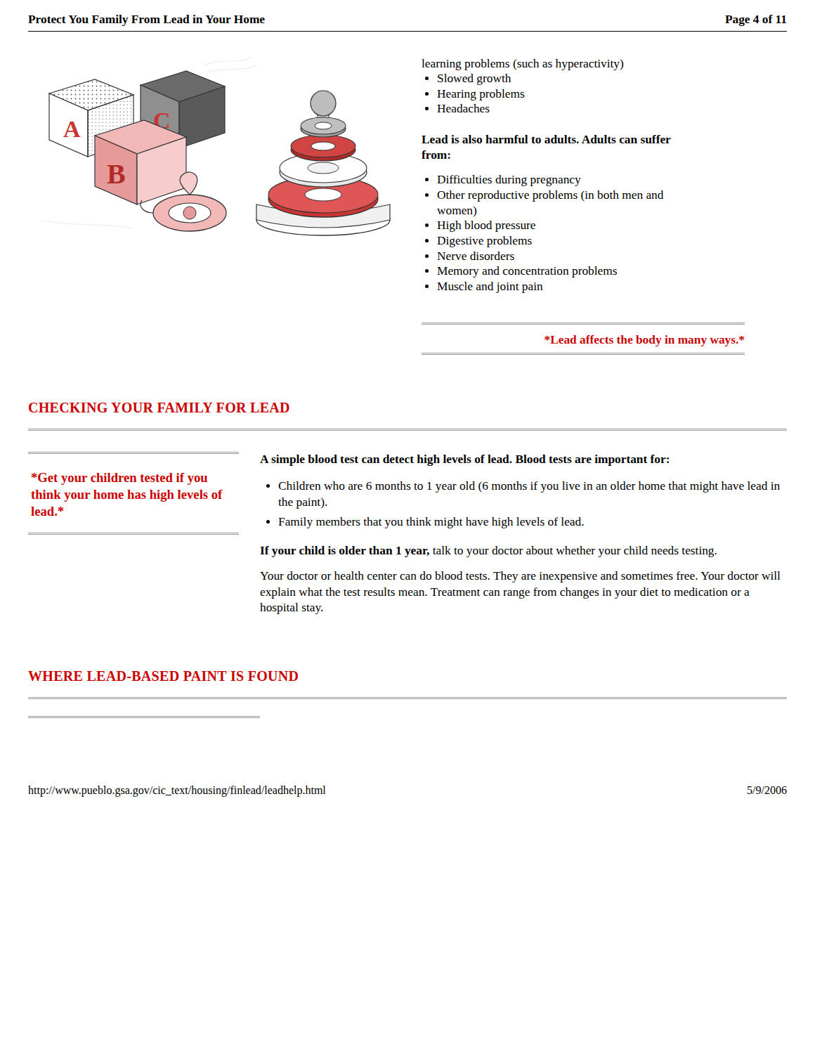Protect You Family From Lead in Your Home Page 4 of 11
A C B
learning problems (such as hyperactivity)
Slowed growth
Hearing problems
Headaches
Lead is also harmful to adults. Adults can suffer
from:
Difficulties during pregnancy
Other reproductive problems (in both men and
women)
High blood pressure
Digestive problems
Nerve disorders
Memory and concentration problems
Muscle and joint pain
*Lead affects the body in many ways.*
CHECKING YOUR FAMILY FOR LEAD
*Get your children tested if you think your home has high levels of lead.*
A simple blood test can detect high levels of lead. Blood tests are important for:
Children who are 6 months to 1 year old (6 months if you live in an older home that might have lead in the paint).
Family members that you think might have high levels of lead.
If your child is older than 1 year, talk to your doctor about whether your child needs testing.
Your doctor or health center can do blood tests. They are inexpensive and sometimes free. Your doctor will explain what the test results mean. Treatment can range from changes in your diet to medication or a hospital stay.
WHERE LEAD-BASED PAINT IS FOUND
http://www.pueblo.gsa.gov/cic_text/housing/finlead/leadhelp.html 5/9/2006